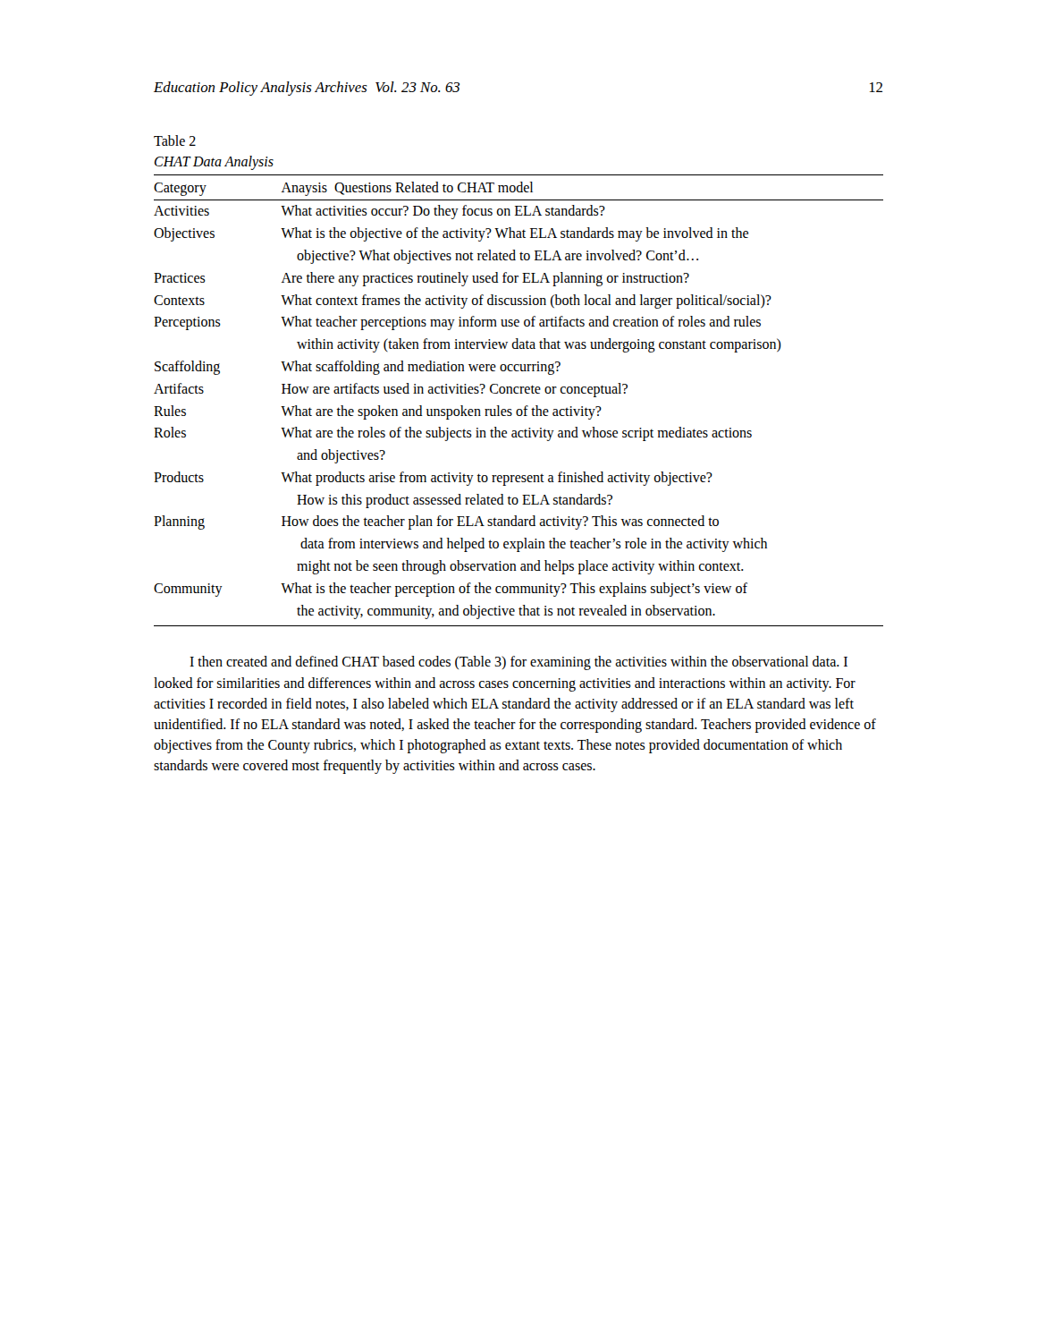Education Policy Analysis Archives Vol. 23 No. 63 12
Table 2 CHAT Data Analysis
| Category | Anaysis Questions Related to CHAT model |
| --- | --- |
| Activities | What activities occur? Do they focus on ELA standards? |
| Objectives | What is the objective of the activity? What ELA standards may be involved in the |
| | objective? What objectives not related to ELA are involved? Cont’d… |
| Practices | Are there any practices routinely used for ELA planning or instruction? |
| Contexts | What context frames the activity of discussion (both local and larger political/social)? |
| Perceptions | What teacher perceptions may inform use of artifacts and creation of roles and rules |
| | within activity (taken from interview data that was undergoing constant comparison) |
| Scaffolding | What scaffolding and mediation were occurring? |
| Artifacts | How are artifacts used in activities? Concrete or conceptual? |
| Rules | What are the spoken and unspoken rules of the activity? |
| Roles | What are the roles of the subjects in the activity and whose script mediates actions |
| | and objectives? |
| Products | What products arise from activity to represent a finished activity objective? |
| | How is this product assessed related to ELA standards? |
| Planning | How does the teacher plan for ELA standard activity? This was connected to |
| | data from interviews and helped to explain the teacher’s role in the activity which |
| | might not be seen through observation and helps place activity within context. |
| Community | What is the teacher perception of the community? This explains subject’s view of |
| | the activity, community, and objective that is not revealed in observation. |
I then created and defined CHAT based codes (Table 3) for examining the activities within the observational data. I looked for similarities and differences within and across cases concerning activities and interactions within an activity. For activities I recorded in field notes, I also labeled which ELA standard the activity addressed or if an ELA standard was left unidentified. If no ELA standard was noted, I asked the teacher for the corresponding standard. Teachers provided evidence of objectives from the County rubrics, which I photographed as extant texts. These notes provided documentation of which standards were covered most frequently by activities within and across cases.